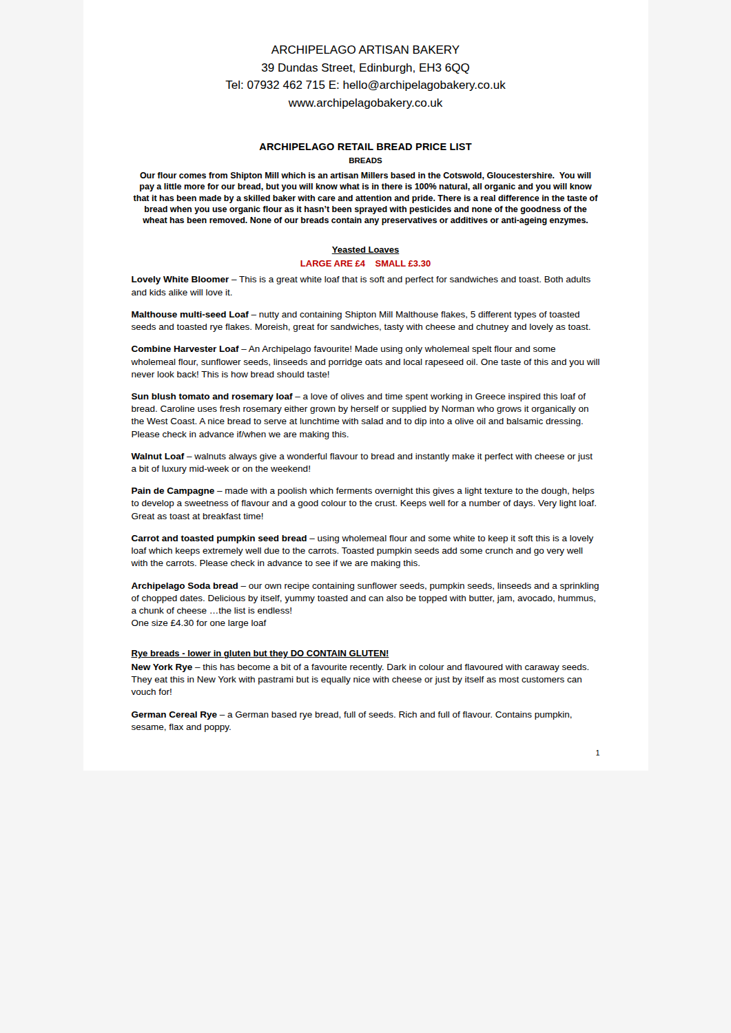ARCHIPELAGO ARTISAN BAKERY
39 Dundas Street, Edinburgh, EH3 6QQ
Tel: 07932 462 715 E: hello@archipelagobakery.co.uk
www.archipelagobakery.co.uk
ARCHIPELAGO RETAIL BREAD PRICE LIST
BREADS
Our flour comes from Shipton Mill which is an artisan Millers based in the Cotswold, Gloucestershire. You will pay a little more for our bread, but you will know what is in there is 100% natural, all organic and you will know that it has been made by a skilled baker with care and attention and pride. There is a real difference in the taste of bread when you use organic flour as it hasn’t been sprayed with pesticides and none of the goodness of the wheat has been removed. None of our breads contain any preservatives or additives or anti-ageing enzymes.
Yeasted Loaves
LARGE ARE £4 SMALL £3.30
Lovely White Bloomer – This is a great white loaf that is soft and perfect for sandwiches and toast. Both adults and kids alike will love it.
Malthouse multi-seed Loaf – nutty and containing Shipton Mill Malthouse flakes, 5 different types of toasted seeds and toasted rye flakes. Moreish, great for sandwiches, tasty with cheese and chutney and lovely as toast.
Combine Harvester Loaf – An Archipelago favourite! Made using only wholemeal spelt flour and some wholemeal flour, sunflower seeds, linseeds and porridge oats and local rapeseed oil. One taste of this and you will never look back! This is how bread should taste!
Sun blush tomato and rosemary loaf – a love of olives and time spent working in Greece inspired this loaf of bread. Caroline uses fresh rosemary either grown by herself or supplied by Norman who grows it organically on the West Coast. A nice bread to serve at lunchtime with salad and to dip into a olive oil and balsamic dressing. Please check in advance if/when we are making this.
Walnut Loaf – walnuts always give a wonderful flavour to bread and instantly make it perfect with cheese or just a bit of luxury mid-week or on the weekend!
Pain de Campagne – made with a poolish which ferments overnight this gives a light texture to the dough, helps to develop a sweetness of flavour and a good colour to the crust. Keeps well for a number of days. Very light loaf. Great as toast at breakfast time!
Carrot and toasted pumpkin seed bread – using wholemeal flour and some white to keep it soft this is a lovely loaf which keeps extremely well due to the carrots. Toasted pumpkin seeds add some crunch and go very well with the carrots. Please check in advance to see if we are making this.
Archipelago Soda bread – our own recipe containing sunflower seeds, pumpkin seeds, linseeds and a sprinkling of chopped dates. Delicious by itself, yummy toasted and can also be topped with butter, jam, avocado, hummus, a chunk of cheese …the list is endless!
One size £4.30 for one large loaf
Rye breads - lower in gluten but they DO CONTAIN GLUTEN!
New York Rye – this has become a bit of a favourite recently. Dark in colour and flavoured with caraway seeds. They eat this in New York with pastrami but is equally nice with cheese or just by itself as most customers can vouch for!
German Cereal Rye – a German based rye bread, full of seeds. Rich and full of flavour. Contains pumpkin, sesame, flax and poppy.
1